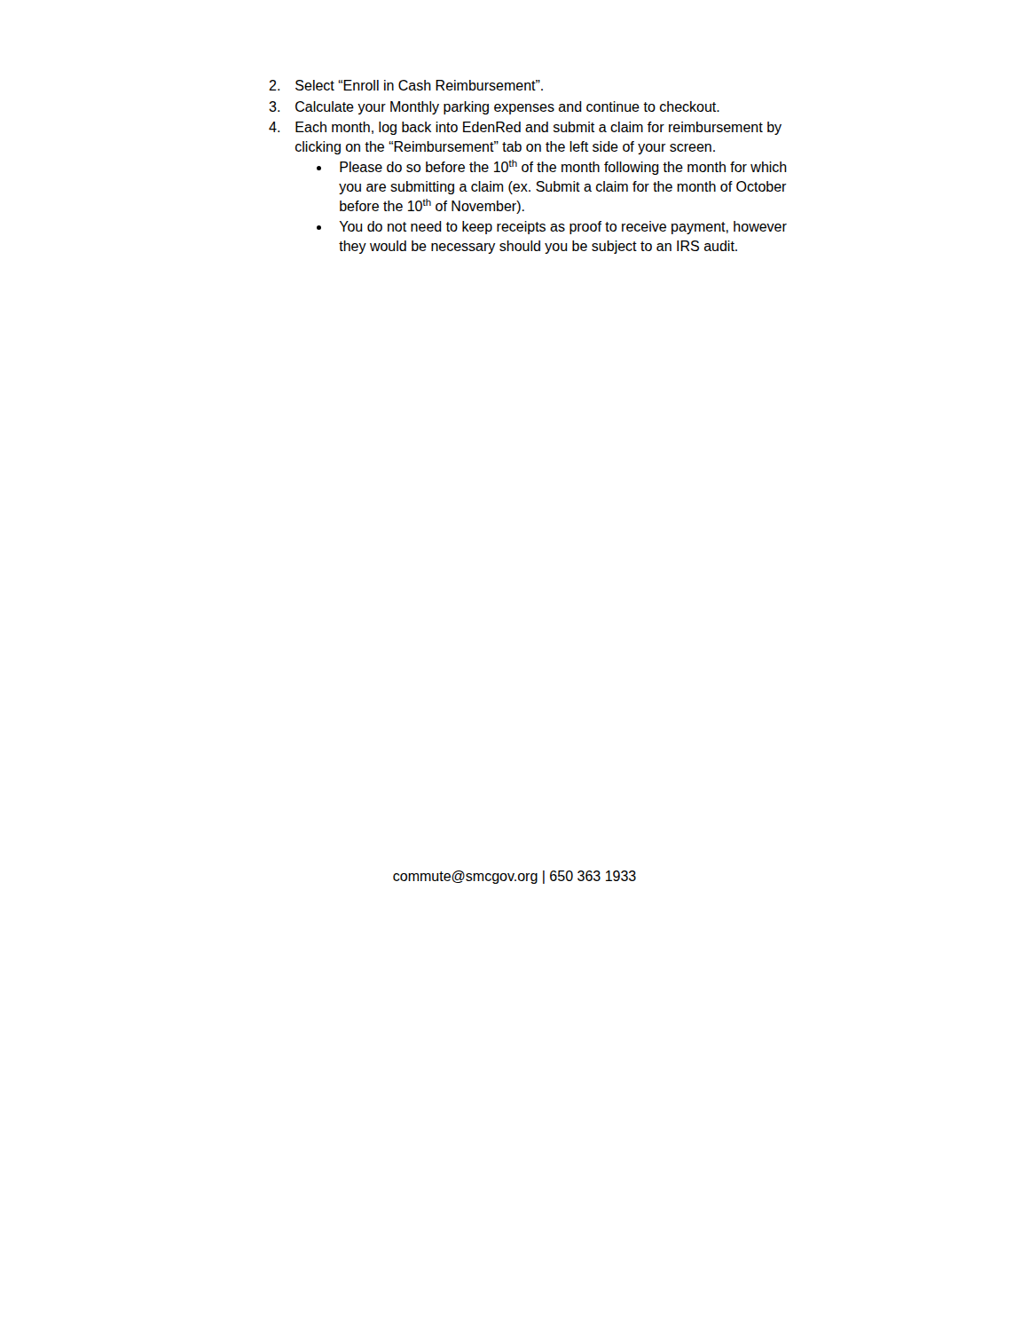Select “Enroll in Cash Reimbursement”.
Calculate your Monthly parking expenses and continue to checkout.
Each month, log back into EdenRed and submit a claim for reimbursement by clicking on the “Reimbursement” tab on the left side of your screen.
Please do so before the 10th of the month following the month for which you are submitting a claim (ex. Submit a claim for the month of October before the 10th of November).
You do not need to keep receipts as proof to receive payment, however they would be necessary should you be subject to an IRS audit.
commute@smcgov.org | 650 363 1933